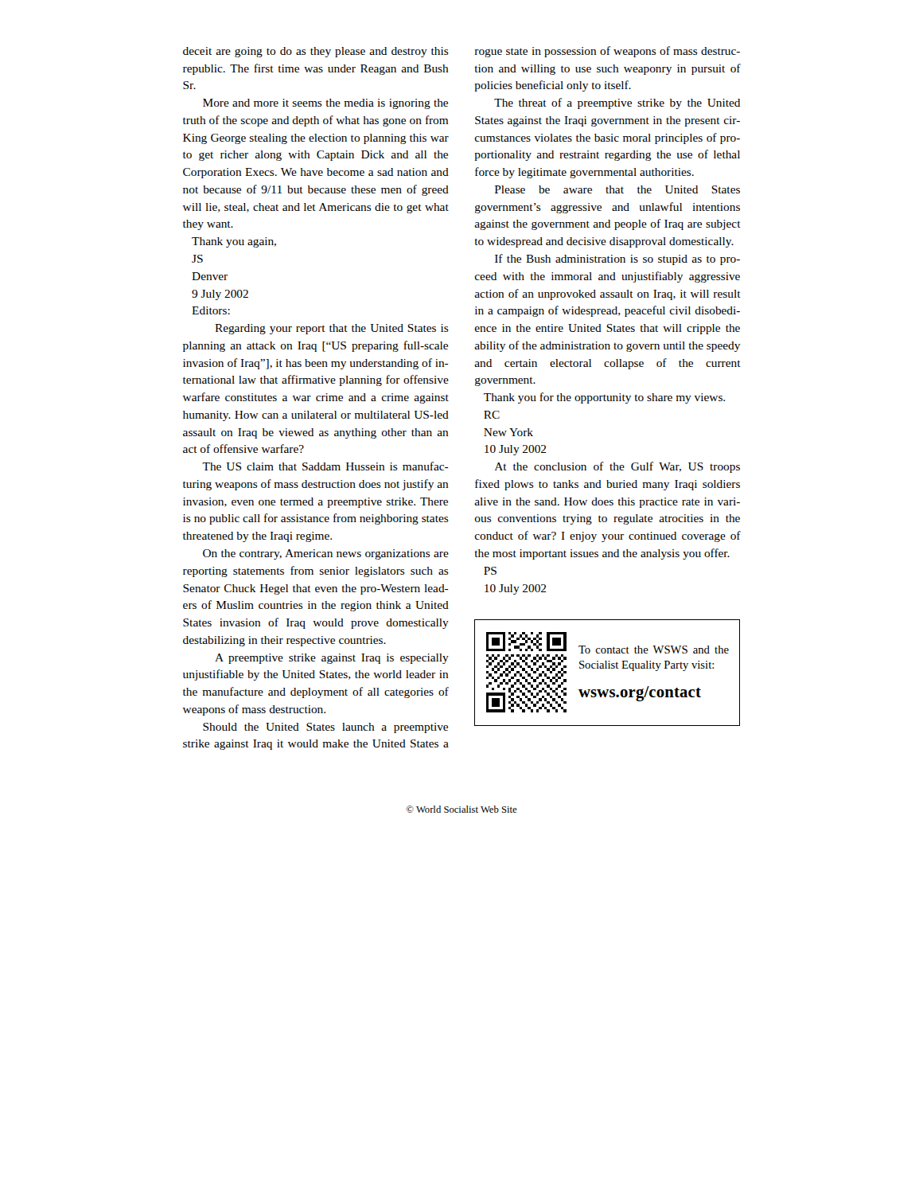deceit are going to do as they please and destroy this republic. The first time was under Reagan and Bush Sr.
More and more it seems the media is ignoring the truth of the scope and depth of what has gone on from King George stealing the election to planning this war to get richer along with Captain Dick and all the Corporation Execs. We have become a sad nation and not because of 9/11 but because these men of greed will lie, steal, cheat and let Americans die to get what they want.
Thank you again,
JS
Denver
9 July 2002
Editors:
Regarding your report that the United States is planning an attack on Iraq [“US preparing full-scale invasion of Iraq”], it has been my understanding of international law that affirmative planning for offensive warfare constitutes a war crime and a crime against humanity. How can a unilateral or multilateral US-led assault on Iraq be viewed as anything other than an act of offensive warfare?
The US claim that Saddam Hussein is manufacturing weapons of mass destruction does not justify an invasion, even one termed a preemptive strike. There is no public call for assistance from neighboring states threatened by the Iraqi regime.
On the contrary, American news organizations are reporting statements from senior legislators such as Senator Chuck Hegel that even the pro-Western leaders of Muslim countries in the region think a United States invasion of Iraq would prove domestically destabilizing in their respective countries.
A preemptive strike against Iraq is especially unjustifiable by the United States, the world leader in the manufacture and deployment of all categories of weapons of mass destruction.
Should the United States launch a preemptive strike against Iraq it would make the United States a rogue state in possession of weapons of mass destruction and willing to use such weaponry in pursuit of policies beneficial only to itself.
The threat of a preemptive strike by the United States against the Iraqi government in the present circumstances violates the basic moral principles of proportionality and restraint regarding the use of lethal force by legitimate governmental authorities.
Please be aware that the United States government’s aggressive and unlawful intentions against the government and people of Iraq are subject to widespread and decisive disapproval domestically.
If the Bush administration is so stupid as to proceed with the immoral and unjustifiably aggressive action of an unprovoked assault on Iraq, it will result in a campaign of widespread, peaceful civil disobedience in the entire United States that will cripple the ability of the administration to govern until the speedy and certain electoral collapse of the current government.
Thank you for the opportunity to share my views.
RC
New York
10 July 2002
At the conclusion of the Gulf War, US troops fixed plows to tanks and buried many Iraqi soldiers alive in the sand. How does this practice rate in various conventions trying to regulate atrocities in the conduct of war? I enjoy your continued coverage of the most important issues and the analysis you offer.
PS
10 July 2002
To contact the WSWS and the Socialist Equality Party visit: wsws.org/contact
© World Socialist Web Site